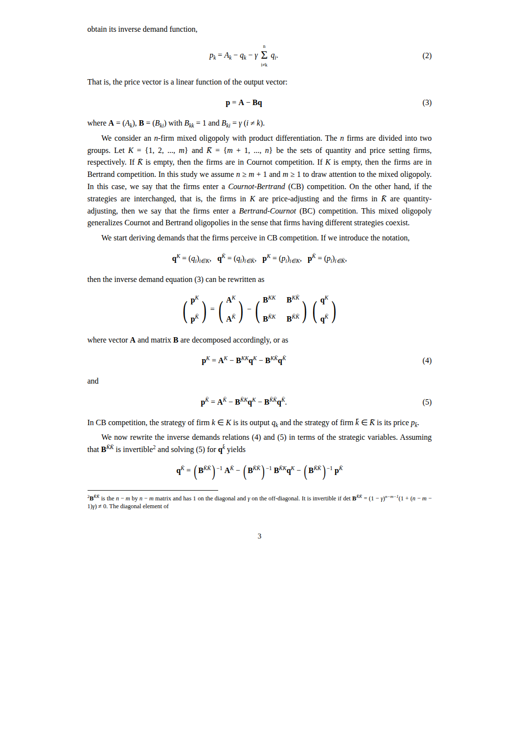obtain its inverse demand function,
pk = Ak − qk − γ nΣi≠k qi.
(2)
That is, the price vector is a linear function of the output vector:
p = A − Bq
(3)
where A = (Ak), B = (Bki) with Bkk = 1 and Bki = γ (i ≠ k).
We consider an n-firm mixed oligopoly with product differentiation. The n firms are divided into two groups. Let K = {1, 2, ..., m} and K̄ = {m + 1, ..., n} be the sets of quantity and price setting firms, respectively. If K̄ is empty, then the firms are in Cournot competition. If K is empty, then the firms are in Bertrand competition. In this study we assume n ≥ m + 1 and m ≥ 1 to draw attention to the mixed oligopoly. In this case, we say that the firms enter a Cournot-Bertrand (CB) competition. On the other hand, if the strategies are interchanged, that is, the firms in K are price-adjusting and the firms in K̄ are quantity-adjusting, then we say that the firms enter a Bertrand-Cournot (BC) competition. This mixed oligopoly generalizes Cournot and Bertrand oligopolies in the sense that firms having different strategies coexist.
We start deriving demands that the firms perceive in CB competition. If we introduce the notation,
qK = (qi)i∈K, qK̄ = (qī)ī∈K̄, pK = (pi)i∈K, pK̄ = (pī)ī∈K̄,
then the inverse demand equation (3) can be rewritten as
( pK pK̄ ) = ( AK AK̄ ) − ( BKK BKK̄ BK̄K BK̄K̄ ) ( qK qK̄ )
where vector A and matrix B are decomposed accordingly, or as
pK = AK − BKKqK − BKK̄qK̄
(4)
and
pK̄ = AK̄ − BK̄KqK − BK̄K̄qK̄.
(5)
In CB competition, the strategy of firm k ∈ K is its output qk and the strategy of firm k̄ ∈ K̄ is its price pk̄.
We now rewrite the inverse demands relations (4) and (5) in terms of the strategic variables. Assuming that BK̄K̄ is invertible2 and solving (5) for qk̄ yields
qK̄ = (BK̄K̄)−1 AK̄ − (BK̄K̄)−1 BK̄KqK − (BK̄K̄)−1 pK̄
2BK̄K̄ is the n − m by n − m matrix and has 1 on the diagonal and γ on the off-diagonal. It is invertible if det BK̄K̄ = (1 − γ)n−m−1(1 + (n − m − 1)γ) ≠ 0. The diagonal element of
3